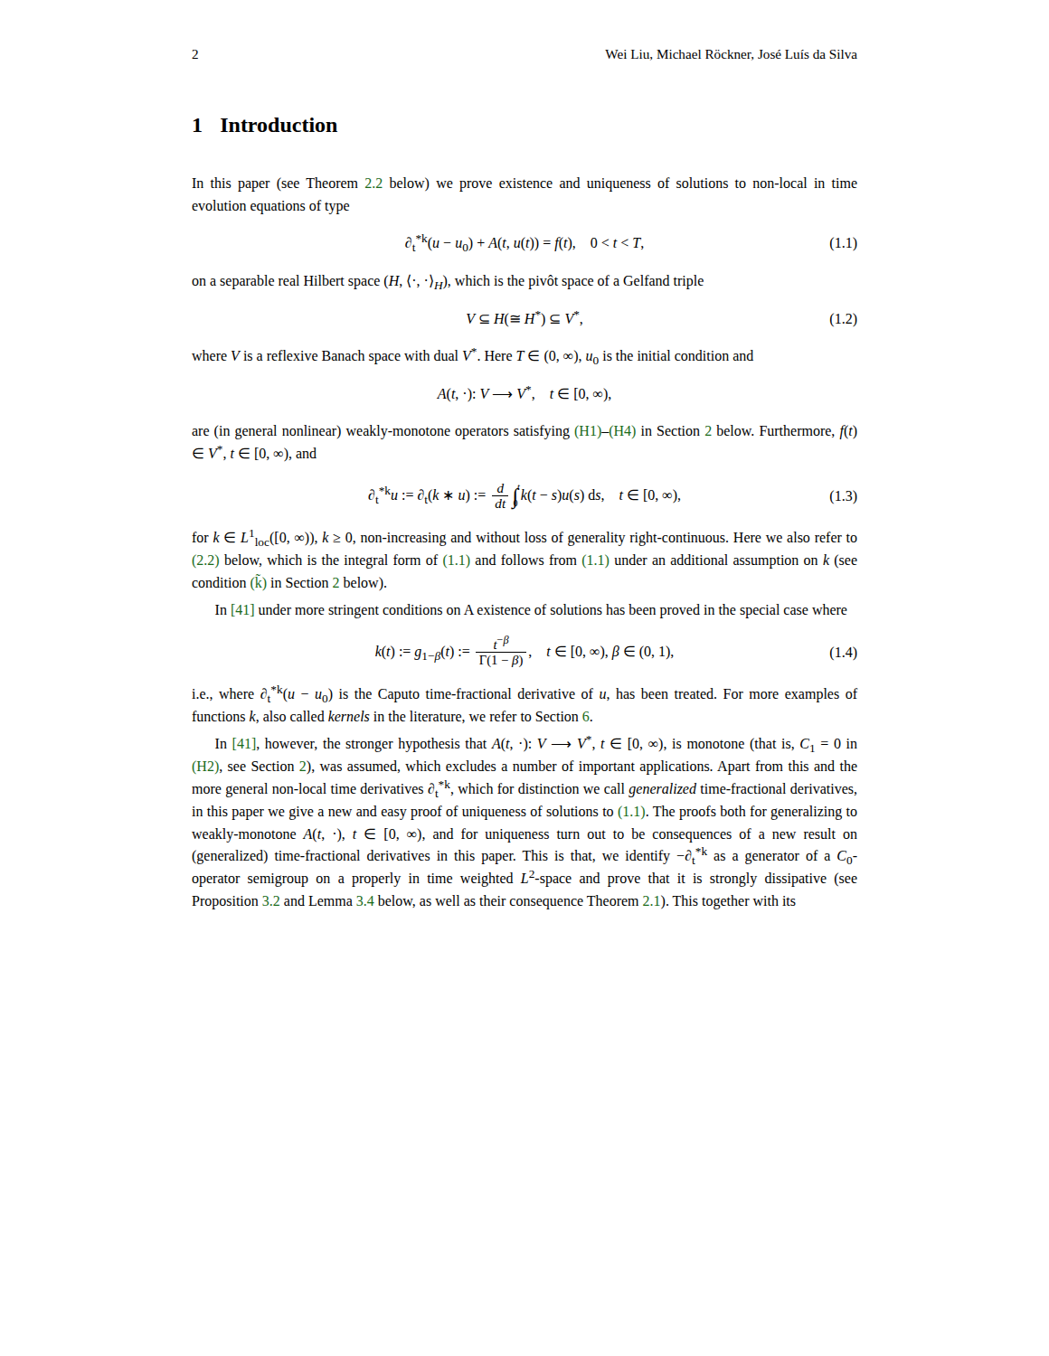2 Wei Liu, Michael Röckner, José Luís da Silva
1 Introduction
In this paper (see Theorem 2.2 below) we prove existence and uniqueness of solutions to non-local in time evolution equations of type
∂t*k(u − u0) + A(t, u(t)) = f(t), 0 < t < T, (1.1)
on a separable real Hilbert space (H, ⟨·, ·⟩H), which is the pivôt space of a Gelfand triple
V ⊆ H(≅ H*) ⊆ V*, (1.2)
where V is a reflexive Banach space with dual V*. Here T ∈ (0, ∞), u0 is the initial condition and
A(t, ·): V ⟶ V*, t ∈ [0, ∞),
are (in general nonlinear) weakly-monotone operators satisfying (H1)–(H4) in Section 2 below. Furthermore, f(t) ∈ V*, t ∈ [0, ∞), and
∂t*ku := ∂t(k ∗ u) := ddt∫t 0 k(t − s)u(s) ds, t ∈ [0, ∞), (1.3)
for k ∈ L1loc([0, ∞)), k ≥ 0, non-increasing and without loss of generality right-continuous. Here we also refer to (2.2) below, which is the integral form of (1.1) and follows from (1.1) under an additional assumption on k (see condition (k̃) in Section 2 below).
In [41] under more stringent conditions on A existence of solutions has been proved in the special case where
k(t) := g1−β(t) := t−β Γ(1 − β), t ∈ [0, ∞), β ∈ (0, 1), (1.4)
i.e., where ∂t*k(u − u0) is the Caputo time-fractional derivative of u, has been treated. For more examples of functions k, also called kernels in the literature, we refer to Section 6.
In [41], however, the stronger hypothesis that A(t, ·): V ⟶ V*, t ∈ [0, ∞), is monotone (that is, C1 = 0 in (H2), see Section 2), was assumed, which excludes a number of important applications. Apart from this and the more general non-local time derivatives ∂t*k, which for distinction we call generalized time-fractional derivatives, in this paper we give a new and easy proof of uniqueness of solutions to (1.1). The proofs both for generalizing to weakly-monotone A(t, ·), t ∈ [0, ∞), and for uniqueness turn out to be consequences of a new result on (generalized) time-fractional derivatives in this paper. This is that, we identify −∂t*k as a generator of a C0-operator semigroup on a properly in time weighted L2-space and prove that it is strongly dissipative (see Proposition 3.2 and Lemma 3.4 below, as well as their consequence Theorem 2.1). This together with its